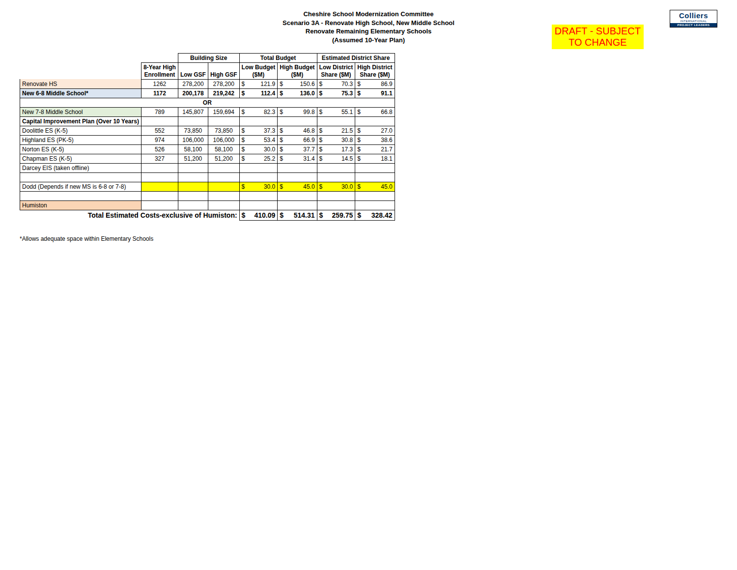Colliers
INTERNATIONAL
PROJECT LEADERS
Cheshire School Modernization Committee
Scenario 3A - Renovate High School, New Middle School
Renovate Remaining Elementary Schools
(Assumed 10-Year Plan)
DRAFT - SUBJECT
TO CHANGE
| | | Building Size | Total Budget | Estimated District Share |
| | 8-Year High Enrollment | Low GSF | High GSF | Low Budget ($M) | High Budget ($M) | Low District Share ($M) | High District Share ($M) |
| Renovate HS | 1262 | 278,200 | 278,200 | $ | 121.9 | $ | 150.6 | $ | 70.3 | $ | 86.9 |
| New 6-8 Middle School* | 1172 | 200,178 | 219,242 | $ | 112.4 | $ | 136.0 | $ | 75.3 | $ | 91.1 |
| OR |
| New 7-8 Middle School | 789 | 145,807 | 159,694 | $ | 82.3 | $ | 99.8 | $ | 55.1 | $ | 66.8 |
| Capital Improvement Plan (Over 10 Years) | | | | | | | |
| Doolittle ES (K-5) | 552 | 73,850 | 73,850 | $ | 37.3 | $ | 46.8 | $ | 21.5 | $ | 27.0 |
| Highland ES (PK-5) | 974 | 106,000 | 106,000 | $ | 53.4 | $ | 66.9 | $ | 30.8 | $ | 38.6 |
| Norton ES (K-5) | 526 | 58,100 | 58,100 | $ | 30.0 | $ | 37.7 | $ | 17.3 | $ | 21.7 |
| Chapman ES (K-5) | 327 | 51,200 | 51,200 | $ | 25.2 | $ | 31.4 | $ | 14.5 | $ | 18.1 |
| Darcey EIS (taken offline) | | | | | | | |
| Dodd (Depends if new MS is 6-8 or 7-8) | | | | $ | 30.0 | $ | 45.0 | $ | 30.0 | $ | 45.0 |
| Humiston | | | | | | | |
| Total Estimated Costs-exclusive of Humiston: | $ | 410.09 | $ | 514.31 | $ | 259.75 | $ | 328.42 |
*Allows adequate space within Elementary Schools